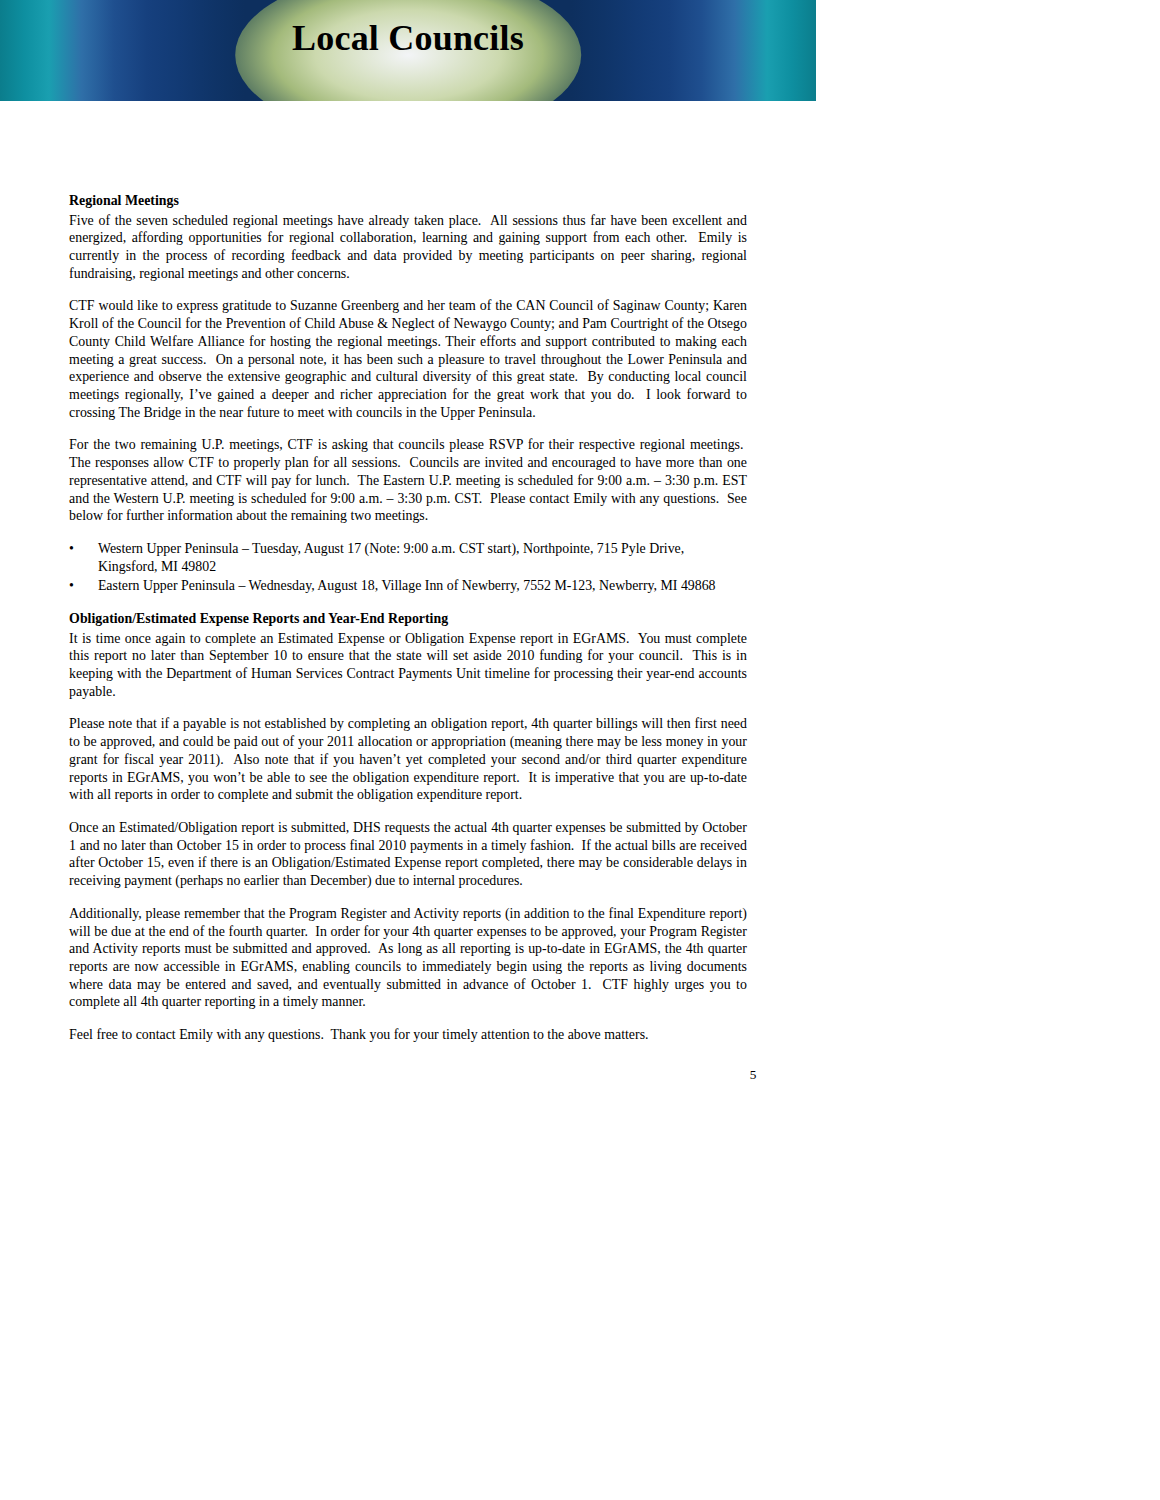Local Councils
Regional Meetings
Five of the seven scheduled regional meetings have already taken place. All sessions thus far have been excellent and energized, affording opportunities for regional collaboration, learning and gaining support from each other. Emily is currently in the process of recording feedback and data provided by meeting participants on peer sharing, regional fundraising, regional meetings and other concerns.
CTF would like to express gratitude to Suzanne Greenberg and her team of the CAN Council of Saginaw County; Karen Kroll of the Council for the Prevention of Child Abuse & Neglect of Newaygo County; and Pam Courtright of the Otsego County Child Welfare Alliance for hosting the regional meetings. Their efforts and support contributed to making each meeting a great success. On a personal note, it has been such a pleasure to travel throughout the Lower Peninsula and experience and observe the extensive geographic and cultural diversity of this great state. By conducting local council meetings regionally, I’ve gained a deeper and richer appreciation for the great work that you do. I look forward to crossing The Bridge in the near future to meet with councils in the Upper Peninsula.
For the two remaining U.P. meetings, CTF is asking that councils please RSVP for their respective regional meetings. The responses allow CTF to properly plan for all sessions. Councils are invited and encouraged to have more than one representative attend, and CTF will pay for lunch. The Eastern U.P. meeting is scheduled for 9:00 a.m. – 3:30 p.m. EST and the Western U.P. meeting is scheduled for 9:00 a.m. – 3:30 p.m. CST. Please contact Emily with any questions. See below for further information about the remaining two meetings.
•Western Upper Peninsula – Tuesday, August 17 (Note: 9:00 a.m. CST start), Northpointe, 715 Pyle Drive, Kingsford, MI 49802
•Eastern Upper Peninsula – Wednesday, August 18, Village Inn of Newberry, 7552 M-123, Newberry, MI 49868
Obligation/Estimated Expense Reports and Year-End Reporting
It is time once again to complete an Estimated Expense or Obligation Expense report in EGrAMS. You must complete this report no later than September 10 to ensure that the state will set aside 2010 funding for your council. This is in keeping with the Department of Human Services Contract Payments Unit timeline for processing their year-end accounts payable.
Please note that if a payable is not established by completing an obligation report, 4th quarter billings will then first need to be approved, and could be paid out of your 2011 allocation or appropriation (meaning there may be less money in your grant for fiscal year 2011). Also note that if you haven’t yet completed your second and/or third quarter expenditure reports in EGrAMS, you won’t be able to see the obligation expenditure report. It is imperative that you are up-to-date with all reports in order to complete and submit the obligation expenditure report.
Once an Estimated/Obligation report is submitted, DHS requests the actual 4th quarter expenses be submitted by October 1 and no later than October 15 in order to process final 2010 payments in a timely fashion. If the actual bills are received after October 15, even if there is an Obligation/Estimated Expense report completed, there may be considerable delays in receiving payment (perhaps no earlier than December) due to internal procedures.
Additionally, please remember that the Program Register and Activity reports (in addition to the final Expenditure report) will be due at the end of the fourth quarter. In order for your 4th quarter expenses to be approved, your Program Register and Activity reports must be submitted and approved. As long as all reporting is up-to-date in EGrAMS, the 4th quarter reports are now accessible in EGrAMS, enabling councils to immediately begin using the reports as living documents where data may be entered and saved, and eventually submitted in advance of October 1. CTF highly urges you to complete all 4th quarter reporting in a timely manner.
Feel free to contact Emily with any questions. Thank you for your timely attention to the above matters.
5